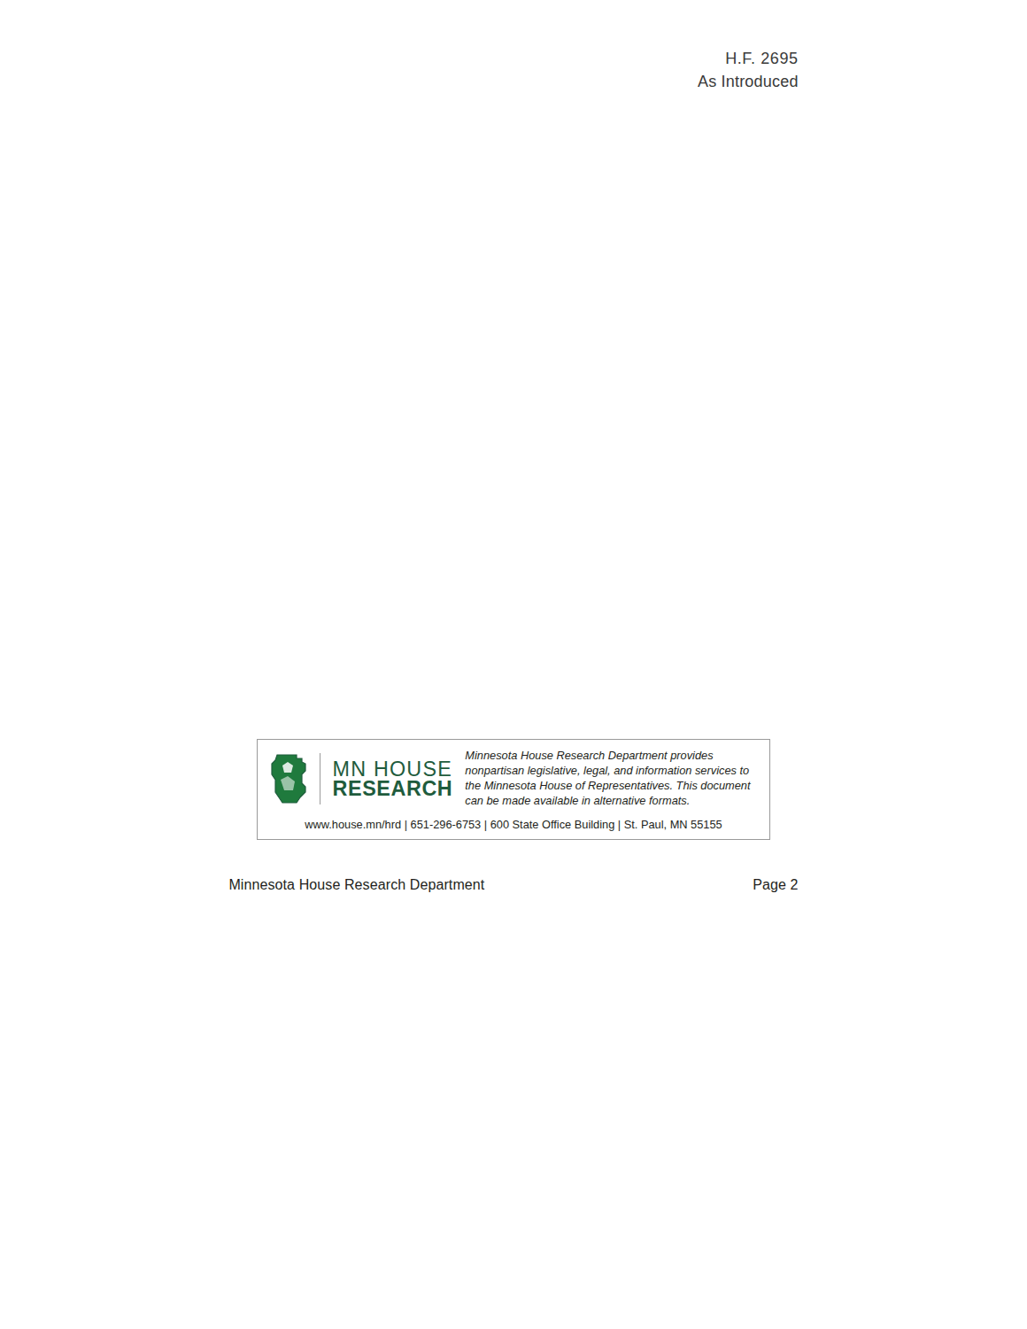H.F. 2695
As Introduced
MN HOUSE
RESEARCH
Minnesota House Research Department provides nonpartisan legislative, legal, and information services to the Minnesota House of Representatives. This document can be made available in alternative formats.
www.house.mn/hrd | 651-296-6753 | 600 State Office Building | St. Paul, MN 55155
Minnesota House Research Department
Page 2